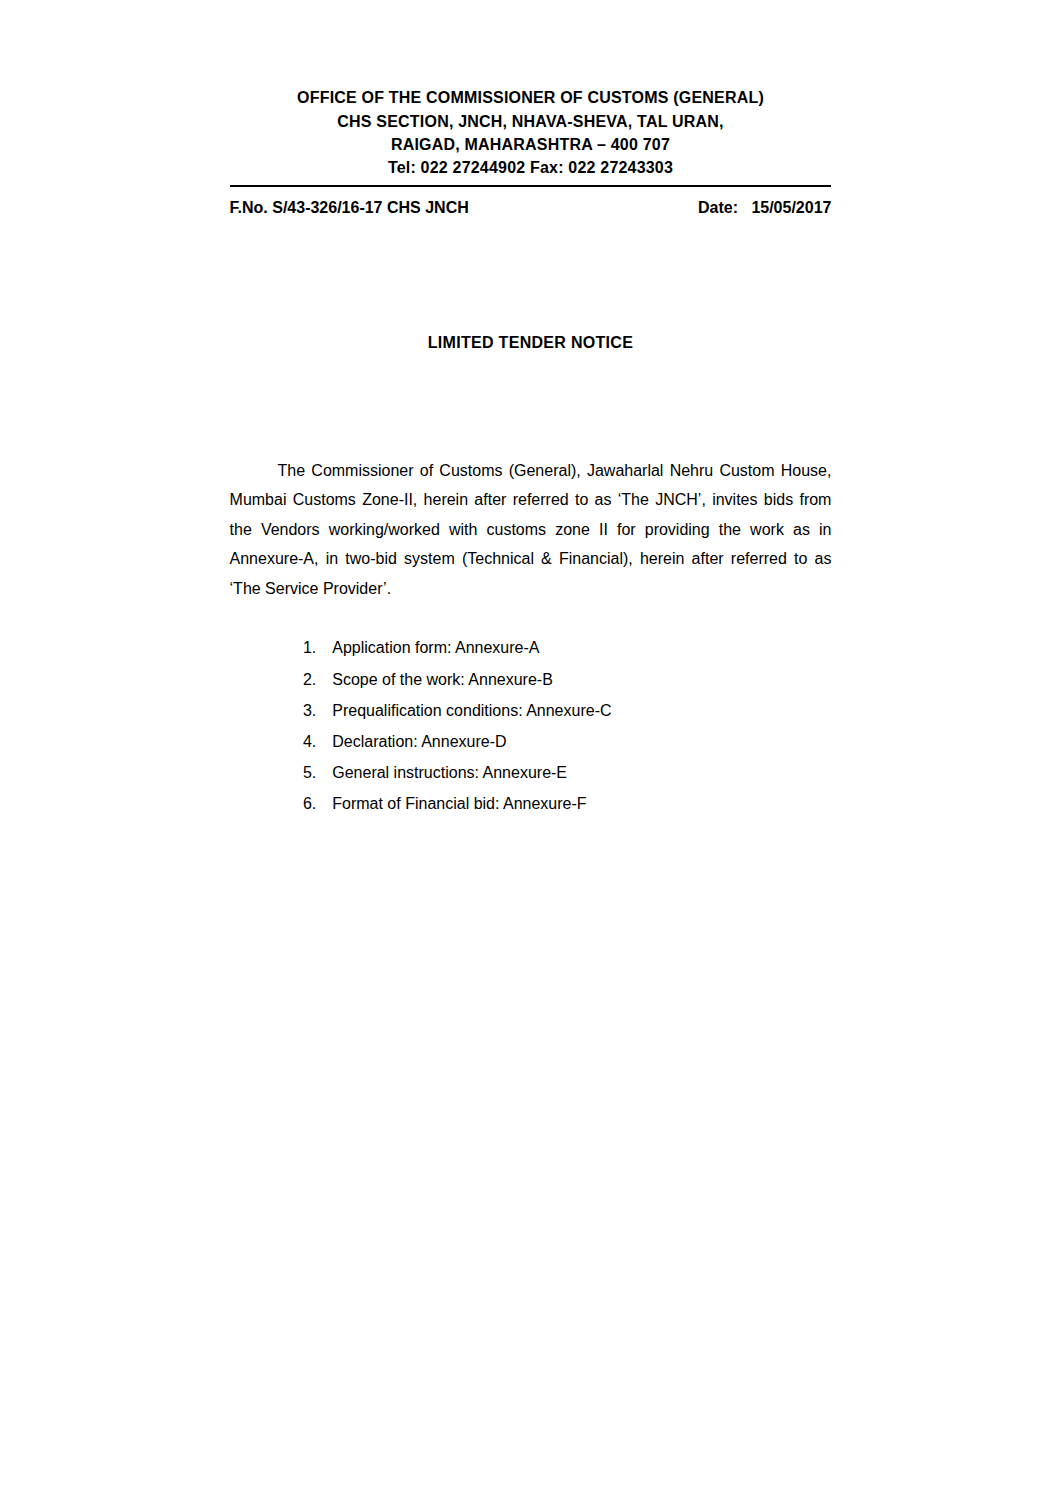OFFICE OF THE COMMISSIONER OF CUSTOMS (GENERAL)
CHS SECTION, JNCH, NHAVA-SHEVA, TAL URAN,
RAIGAD, MAHARASHTRA – 400 707
Tel: 022 27244902 Fax: 022 27243303
F.No. S/43-326/16-17 CHS JNCH Date: 15/05/2017
LIMITED TENDER NOTICE
The Commissioner of Customs (General), Jawaharlal Nehru Custom House, Mumbai Customs Zone-II, herein after referred to as ‘The JNCH’, invites bids from the Vendors working/worked with customs zone II for providing the work as in Annexure-A, in two-bid system (Technical & Financial), herein after referred to as ‘The Service Provider’.
Application form: Annexure-A
Scope of the work: Annexure-B
Prequalification conditions: Annexure-C
Declaration: Annexure-D
General instructions: Annexure-E
Format of Financial bid: Annexure-F